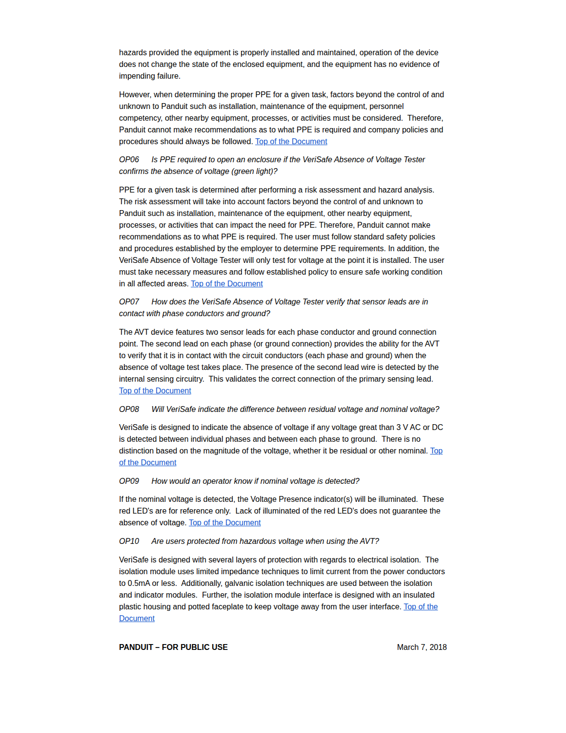hazards provided the equipment is properly installed and maintained, operation of the device does not change the state of the enclosed equipment, and the equipment has no evidence of impending failure.
However, when determining the proper PPE for a given task, factors beyond the control of and unknown to Panduit such as installation, maintenance of the equipment, personnel competency, other nearby equipment, processes, or activities must be considered. Therefore, Panduit cannot make recommendations as to what PPE is required and company policies and procedures should always be followed. Top of the Document
OP06 Is PPE required to open an enclosure if the VeriSafe Absence of Voltage Tester confirms the absence of voltage (green light)?
PPE for a given task is determined after performing a risk assessment and hazard analysis. The risk assessment will take into account factors beyond the control of and unknown to Panduit such as installation, maintenance of the equipment, other nearby equipment, processes, or activities that can impact the need for PPE. Therefore, Panduit cannot make recommendations as to what PPE is required. The user must follow standard safety policies and procedures established by the employer to determine PPE requirements. In addition, the VeriSafe Absence of Voltage Tester will only test for voltage at the point it is installed. The user must take necessary measures and follow established policy to ensure safe working condition in all affected areas. Top of the Document
OP07 How does the VeriSafe Absence of Voltage Tester verify that sensor leads are in contact with phase conductors and ground?
The AVT device features two sensor leads for each phase conductor and ground connection point. The second lead on each phase (or ground connection) provides the ability for the AVT to verify that it is in contact with the circuit conductors (each phase and ground) when the absence of voltage test takes place. The presence of the second lead wire is detected by the internal sensing circuitry. This validates the correct connection of the primary sensing lead. Top of the Document
OP08 Will VeriSafe indicate the difference between residual voltage and nominal voltage?
VeriSafe is designed to indicate the absence of voltage if any voltage great than 3 V AC or DC is detected between individual phases and between each phase to ground. There is no distinction based on the magnitude of the voltage, whether it be residual or other nominal. Top of the Document
OP09 How would an operator know if nominal voltage is detected?
If the nominal voltage is detected, the Voltage Presence indicator(s) will be illuminated. These red LED's are for reference only. Lack of illuminated of the red LED's does not guarantee the absence of voltage. Top of the Document
OP10 Are users protected from hazardous voltage when using the AVT?
VeriSafe is designed with several layers of protection with regards to electrical isolation. The isolation module uses limited impedance techniques to limit current from the power conductors to 0.5mA or less. Additionally, galvanic isolation techniques are used between the isolation and indicator modules. Further, the isolation module interface is designed with an insulated plastic housing and potted faceplate to keep voltage away from the user interface. Top of the Document
PANDUIT – FOR PUBLIC USE March 7, 2018